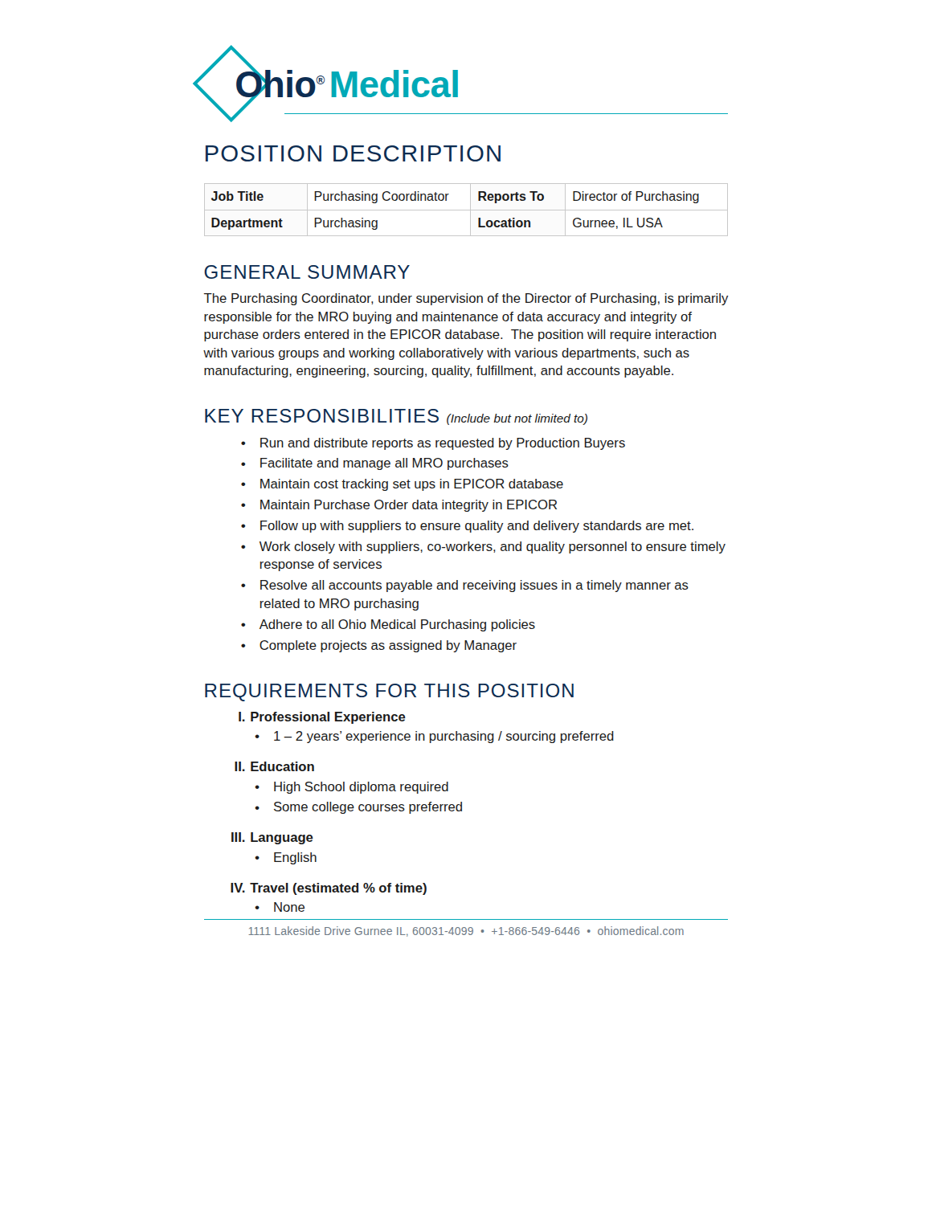Ohio®Medical
POSITION DESCRIPTION
| Job Title | Purchasing Coordinator | Reports To | Director of Purchasing |
| Department | Purchasing | Location | Gurnee, IL USA |
GENERAL SUMMARY
The Purchasing Coordinator, under supervision of the Director of Purchasing, is primarily responsible for the MRO buying and maintenance of data accuracy and integrity of purchase orders entered in the EPICOR database. The position will require interaction with various groups and working collaboratively with various departments, such as manufacturing, engineering, sourcing, quality, fulfillment, and accounts payable.
KEY RESPONSIBILITIES (Include but not limited to)
Run and distribute reports as requested by Production Buyers
Facilitate and manage all MRO purchases
Maintain cost tracking set ups in EPICOR database
Maintain Purchase Order data integrity in EPICOR
Follow up with suppliers to ensure quality and delivery standards are met.
Work closely with suppliers, co-workers, and quality personnel to ensure timely response of services
Resolve all accounts payable and receiving issues in a timely manner as related to MRO purchasing
Adhere to all Ohio Medical Purchasing policies
Complete projects as assigned by Manager
REQUIREMENTS FOR THIS POSITION
Professional Experience
1 – 2 years’ experience in purchasing / sourcing preferred
Education
High School diploma required
Some college courses preferred
Language
English
Travel (estimated % of time)
None
1111 Lakeside Drive Gurnee IL, 60031-4099 • +1-866-549-6446 • ohiomedical.com